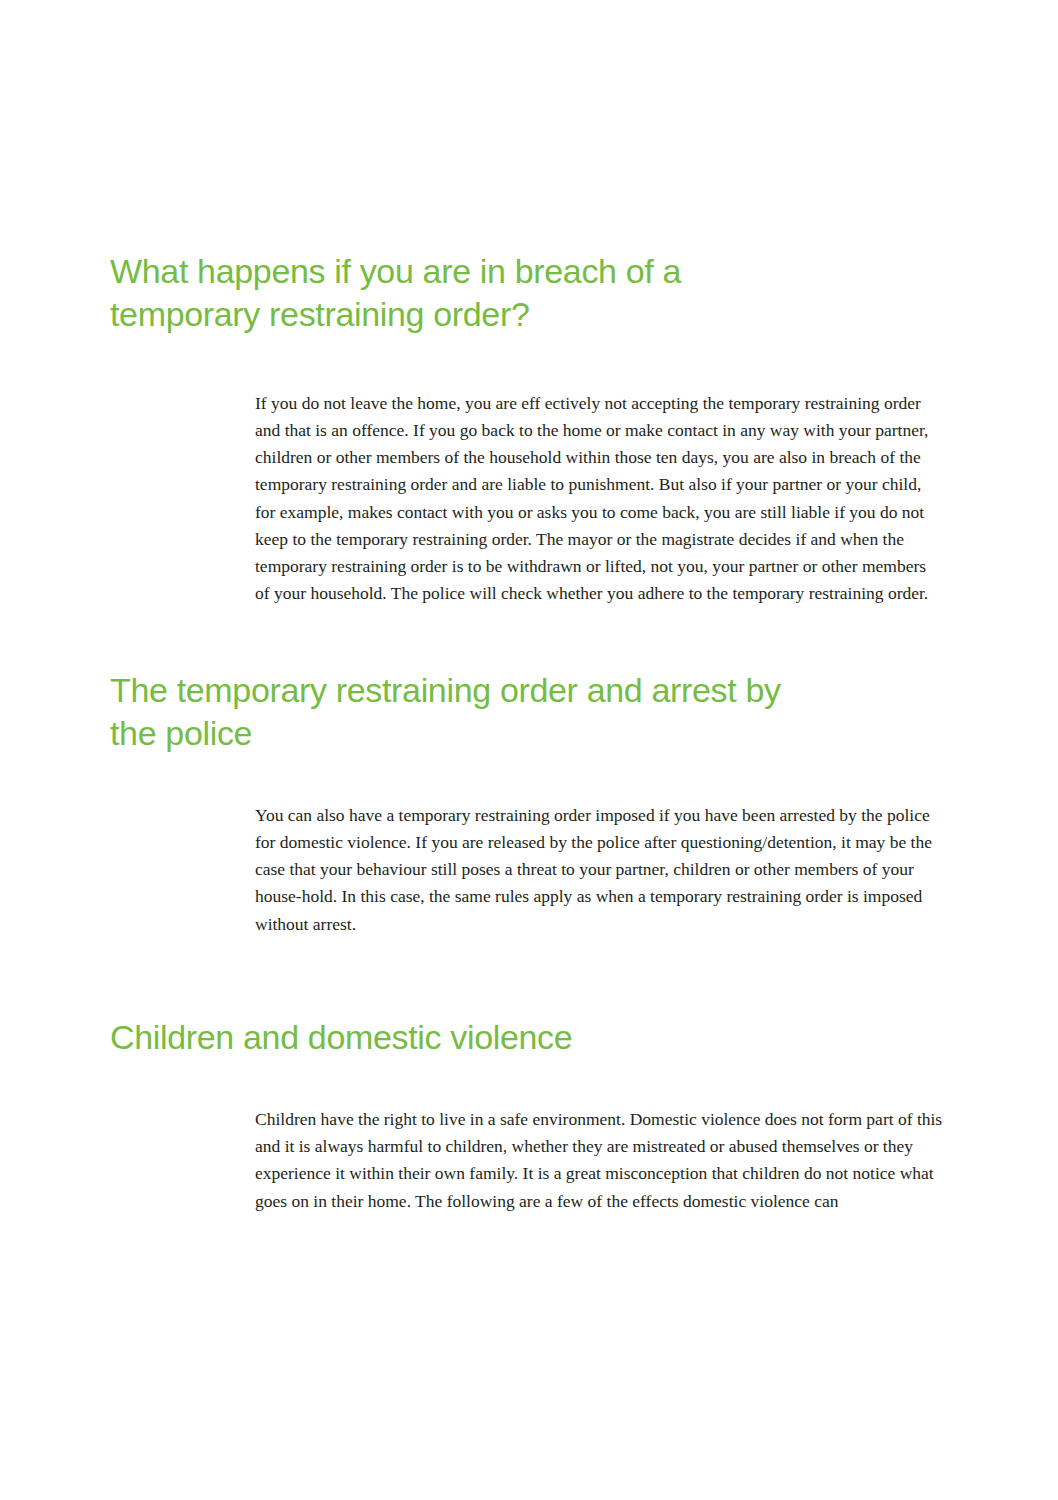What happens if you are in breach of a
temporary restraining order?
If you do not leave the home, you are eff ectively not accepting the temporary restraining order and that is an offence. If you go back to the home or make contact in any way with your partner, children or other members of the household within those ten days, you are also in breach of the temporary restraining order and are liable to punishment. But also if your partner or your child, for example, makes contact with you or asks you to come back, you are still liable if you do not keep to the temporary restraining order. The mayor or the magistrate decides if and when the temporary restraining order is to be withdrawn or lifted, not you, your partner or other members of your household. The police will check whether you adhere to the temporary restraining order.
The temporary restraining order and arrest by
the police
You can also have a temporary restraining order imposed if you have been arrested by the police for domestic violence. If you are released by the police after questioning/detention, it may be the case that your behaviour still poses a threat to your partner, children or other members of your house-hold. In this case, the same rules apply as when a temporary restraining order is imposed without arrest.
Children and domestic violence
Children have the right to live in a safe environment. Domestic violence does not form part of this and it is always harmful to children, whether they are mistreated or abused themselves or they experience it within their own family. It is a great misconception that children do not notice what goes on in their home. The following are a few of the effects domestic violence can